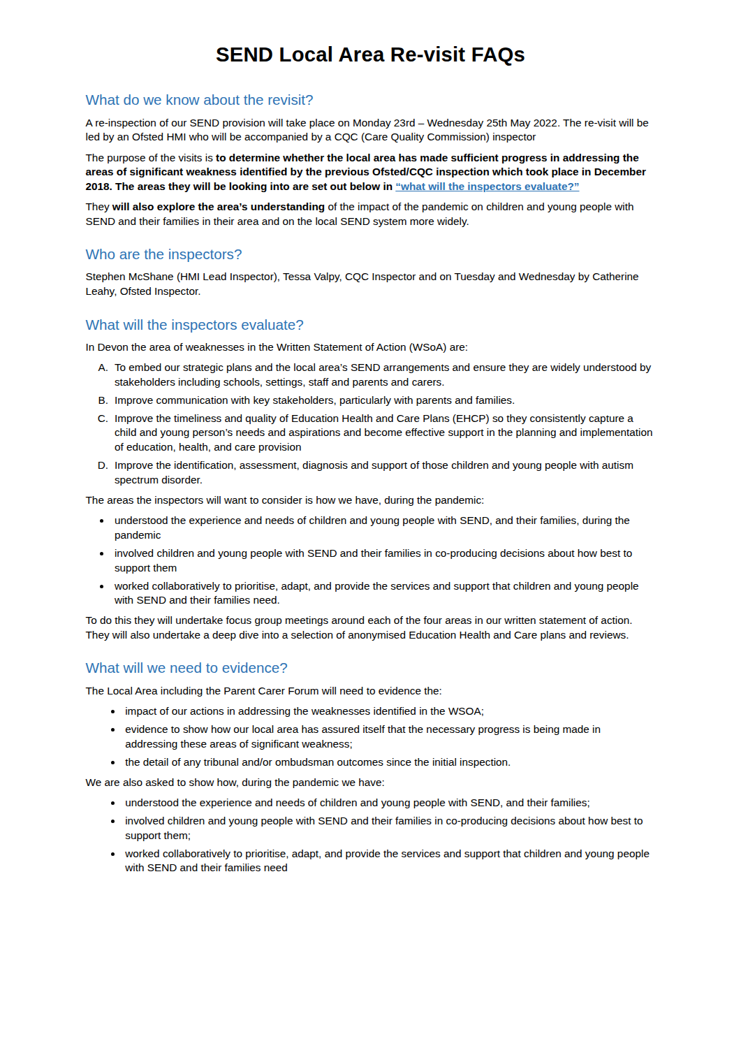SEND Local Area Re-visit FAQs
What do we know about the revisit?
A re-inspection of our SEND provision will take place on Monday 23rd – Wednesday 25th May 2022. The re-visit will be led by an Ofsted HMI who will be accompanied by a CQC (Care Quality Commission) inspector
The purpose of the visits is to determine whether the local area has made sufficient progress in addressing the areas of significant weakness identified by the previous Ofsted/CQC inspection which took place in December 2018. The areas they will be looking into are set out below in “what will the inspectors evaluate?”
They will also explore the area’s understanding of the impact of the pandemic on children and young people with SEND and their families in their area and on the local SEND system more widely.
Who are the inspectors?
Stephen McShane (HMI Lead Inspector), Tessa Valpy, CQC Inspector and on Tuesday and Wednesday by Catherine Leahy, Ofsted Inspector.
What will the inspectors evaluate?
In Devon the area of weaknesses in the Written Statement of Action (WSoA) are:
To embed our strategic plans and the local area’s SEND arrangements and ensure they are widely understood by stakeholders including schools, settings, staff and parents and carers.
Improve communication with key stakeholders, particularly with parents and families.
Improve the timeliness and quality of Education Health and Care Plans (EHCP) so they consistently capture a child and young person’s needs and aspirations and become effective support in the planning and implementation of education, health, and care provision
Improve the identification, assessment, diagnosis and support of those children and young people with autism spectrum disorder.
The areas the inspectors will want to consider is how we have, during the pandemic:
understood the experience and needs of children and young people with SEND, and their families, during the pandemic
involved children and young people with SEND and their families in co-producing decisions about how best to support them
worked collaboratively to prioritise, adapt, and provide the services and support that children and young people with SEND and their families need.
To do this they will undertake focus group meetings around each of the four areas in our written statement of action. They will also undertake a deep dive into a selection of anonymised Education Health and Care plans and reviews.
What will we need to evidence?
The Local Area including the Parent Carer Forum will need to evidence the:
impact of our actions in addressing the weaknesses identified in the WSOA;
evidence to show how our local area has assured itself that the necessary progress is being made in addressing these areas of significant weakness;
the detail of any tribunal and/or ombudsman outcomes since the initial inspection.
We are also asked to show how, during the pandemic we have:
understood the experience and needs of children and young people with SEND, and their families;
involved children and young people with SEND and their families in co-producing decisions about how best to support them;
worked collaboratively to prioritise, adapt, and provide the services and support that children and young people with SEND and their families need